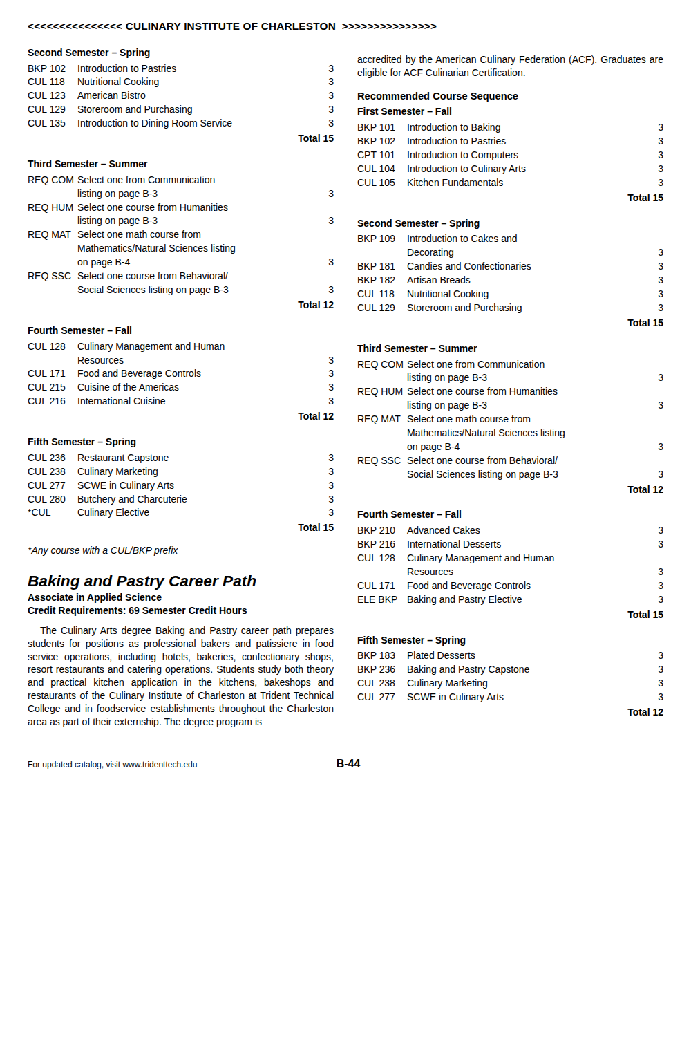<<<<<<<<<<<<<<< CULINARY INSTITUTE OF CHARLESTON >>>>>>>>>>>>>>>
Second Semester – Spring
| BKP 102 | Introduction to Pastries | 3 |
| CUL 118 | Nutritional Cooking | 3 |
| CUL 123 | American Bistro | 3 |
| CUL 129 | Storeroom and Purchasing | 3 |
| CUL 135 | Introduction to Dining Room Service | 3 |
Total 15
Third Semester – Summer
| REQ COM | Select one from Communication | |
| | listing on page B-3 | 3 |
| REQ HUM | Select one course from Humanities | |
| | listing on page B-3 | 3 |
| REQ MAT | Select one math course from | |
| | Mathematics/Natural Sciences listing | |
| | on page B-4 | 3 |
| REQ SSC | Select one course from Behavioral/ | |
| | Social Sciences listing on page B-3 | 3 |
Total 12
Fourth Semester – Fall
| CUL 128 | Culinary Management and Human | |
| | Resources | 3 |
| CUL 171 | Food and Beverage Controls | 3 |
| CUL 215 | Cuisine of the Americas | 3 |
| CUL 216 | International Cuisine | 3 |
Total 12
Fifth Semester – Spring
| CUL 236 | Restaurant Capstone | 3 |
| CUL 238 | Culinary Marketing | 3 |
| CUL 277 | SCWE in Culinary Arts | 3 |
| CUL 280 | Butchery and Charcuterie | 3 |
| *CUL | Culinary Elective | 3 |
Total 15
*Any course with a CUL/BKP prefix
Baking and Pastry Career Path
Associate in Applied Science
Credit Requirements: 69 Semester Credit Hours
The Culinary Arts degree Baking and Pastry career path prepares students for positions as professional bakers and patissiere in food service operations, including hotels, bakeries, confectionary shops, resort restaurants and catering operations. Students study both theory and practical kitchen application in the kitchens, bakeshops and restaurants of the Culinary Institute of Charleston at Trident Technical College and in foodservice establishments throughout the Charleston area as part of their externship. The degree program is
accredited by the American Culinary Federation (ACF). Graduates are eligible for ACF Culinarian Certification.
Recommended Course Sequence
First Semester – Fall
| BKP 101 | Introduction to Baking | 3 |
| BKP 102 | Introduction to Pastries | 3 |
| CPT 101 | Introduction to Computers | 3 |
| CUL 104 | Introduction to Culinary Arts | 3 |
| CUL 105 | Kitchen Fundamentals | 3 |
Total 15
Second Semester – Spring
| BKP 109 | Introduction to Cakes and | |
| | Decorating | 3 |
| BKP 181 | Candies and Confectionaries | 3 |
| BKP 182 | Artisan Breads | 3 |
| CUL 118 | Nutritional Cooking | 3 |
| CUL 129 | Storeroom and Purchasing | 3 |
Total 15
Third Semester – Summer
| REQ COM | Select one from Communication | |
| | listing on page B-3 | 3 |
| REQ HUM | Select one course from Humanities | |
| | listing on page B-3 | 3 |
| REQ MAT | Select one math course from | |
| | Mathematics/Natural Sciences listing | |
| | on page B-4 | 3 |
| REQ SSC | Select one course from Behavioral/ | |
| | Social Sciences listing on page B-3 | 3 |
Total 12
Fourth Semester – Fall
| BKP 210 | Advanced Cakes | 3 |
| BKP 216 | International Desserts | 3 |
| CUL 128 | Culinary Management and Human | |
| | Resources | 3 |
| CUL 171 | Food and Beverage Controls | 3 |
| ELE BKP | Baking and Pastry Elective | 3 |
Total 15
Fifth Semester – Spring
| BKP 183 | Plated Desserts | 3 |
| BKP 236 | Baking and Pastry Capstone | 3 |
| CUL 238 | Culinary Marketing | 3 |
| CUL 277 | SCWE in Culinary Arts | 3 |
Total 12
For updated catalog, visit www.tridenttech.edu
B-44